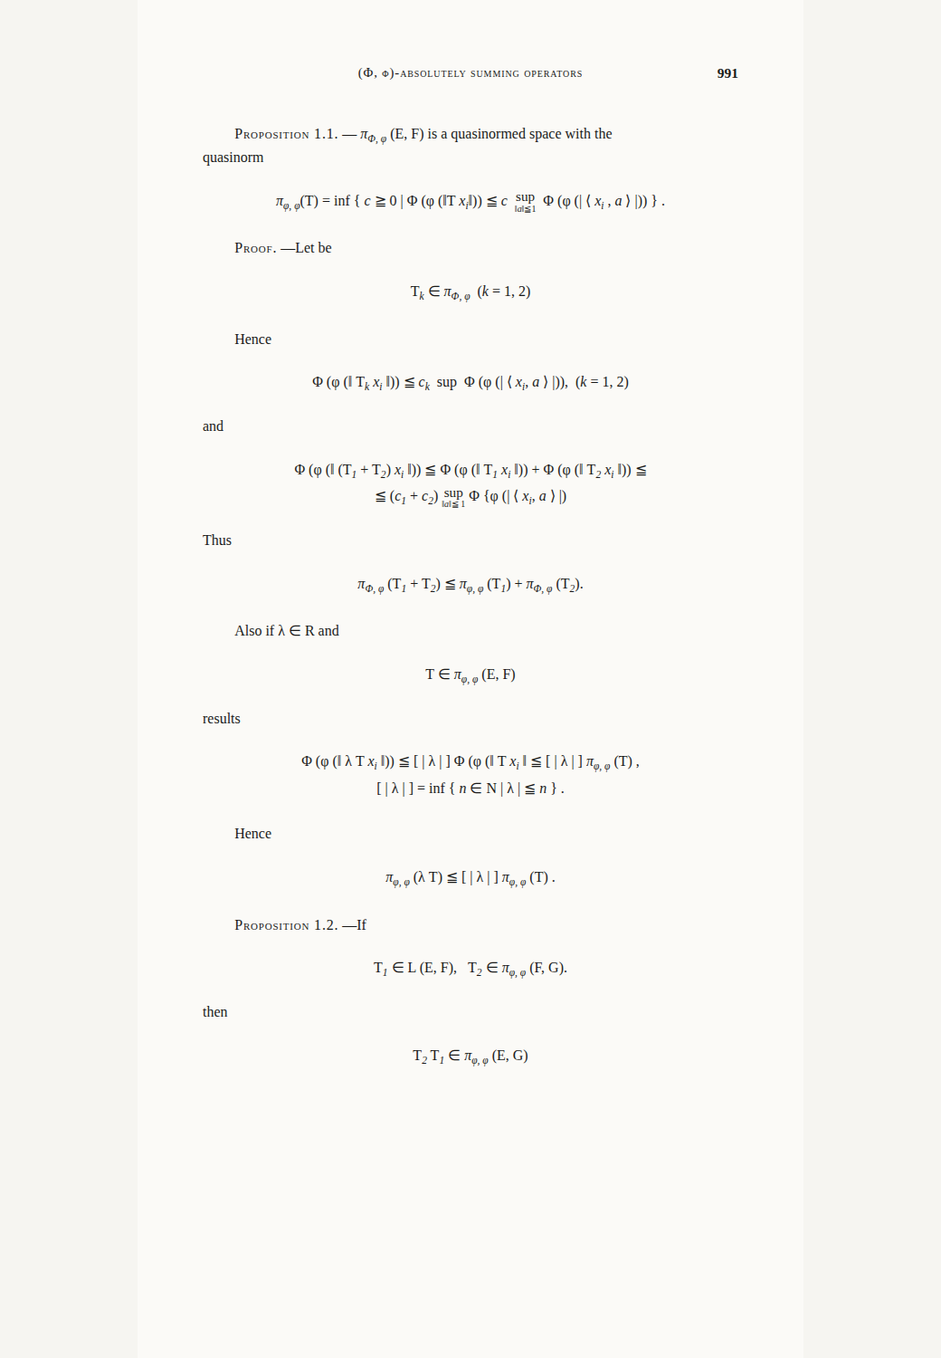(Φ, φ)-absolutely summing operators 991
Proposition 1.1. — πΦ, φ (E, F) is a quasinormed space with the
quasinorm
πφ, φ(T) = inf { c ≧ 0 | Φ (φ (‖T xi‖)) ≦ c sup‖a‖≦1 Φ (φ (| ⟨ xi , a ⟩ |)) } .
Proof. —Let be
Tk ∈ πΦ, φ (k = 1, 2)
Hence
Φ (φ (‖ Tk xi ‖)) ≦ ck sup Φ (φ (| ⟨ xi, a ⟩ |)), (k = 1, 2)
and
Φ (φ (‖ (T1 + T2) xi ‖)) ≦ Φ (φ (‖ T1 xi ‖)) + Φ (φ (‖ T2 xi ‖)) ≦ ≦ (c 1 + c 2) sup‖a‖≦ 1 Φ {φ (| ⟨ xi, a ⟩ |)
Thus
πΦ, φ (T1 + T2) ≦ πφ, φ (T1) + πΦ, φ (T2).
Also if λ ∈ R and
T ∈ πφ, φ (E, F)
results
Φ (φ (‖ λ T xi ‖)) ≦ [ | λ | ] Φ (φ (‖ T xi ‖ ≦ [ | λ | ] πφ, φ (T) , [ | λ | ] = inf { n ∈ N | λ | ≦ n } .
Hence
πφ, φ (λ T) ≦ [ | λ | ] πφ, φ (T) .
Proposition 1.2. —If
T1 ∈ L (E, F), T2 ∈ πφ, φ (F, G).
then
T2 T1 ∈ πφ, φ (E, G)